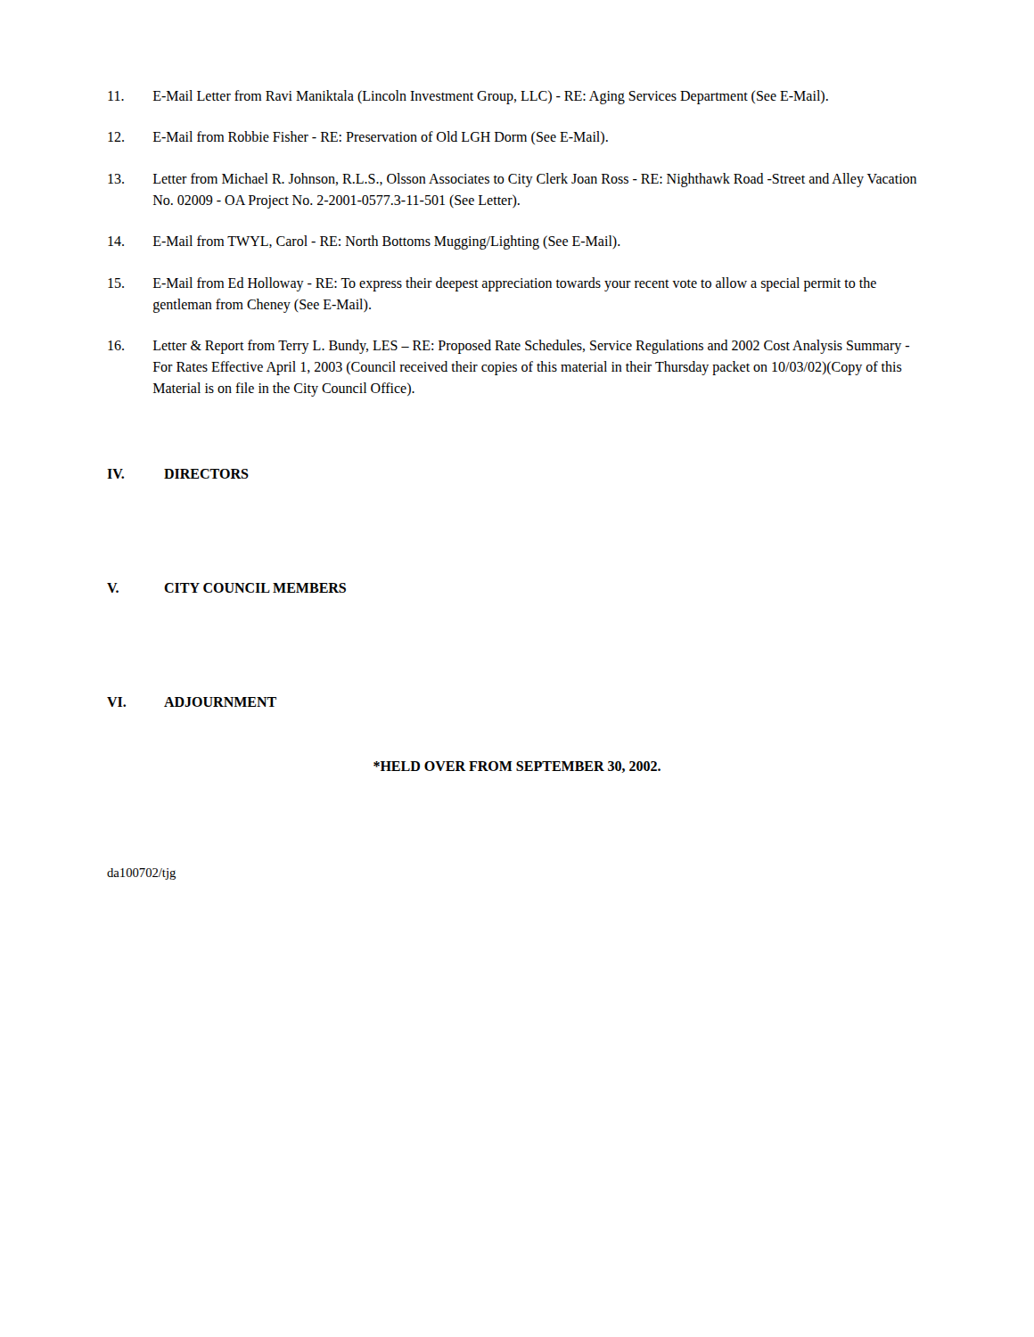11. E-Mail Letter from Ravi Maniktala (Lincoln Investment Group, LLC) - RE: Aging Services Department (See E-Mail).
12. E-Mail from Robbie Fisher - RE: Preservation of Old LGH Dorm (See E-Mail).
13. Letter from Michael R. Johnson, R.L.S., Olsson Associates to City Clerk Joan Ross - RE: Nighthawk Road -Street and Alley Vacation No. 02009 - OA Project No. 2-2001-0577.3-11-501 (See Letter).
14. E-Mail from TWYL, Carol - RE: North Bottoms Mugging/Lighting (See E-Mail).
15. E-Mail from Ed Holloway - RE: To express their deepest appreciation towards your recent vote to allow a special permit to the gentleman from Cheney (See E-Mail).
16. Letter & Report from Terry L. Bundy, LES – RE: Proposed Rate Schedules, Service Regulations and 2002 Cost Analysis Summary - For Rates Effective April 1, 2003 (Council received their copies of this material in their Thursday packet on 10/03/02)(Copy of this Material is on file in the City Council Office).
IV. DIRECTORS
V. CITY COUNCIL MEMBERS
VI. ADJOURNMENT
*HELD OVER FROM SEPTEMBER 30, 2002.
da100702/tjg